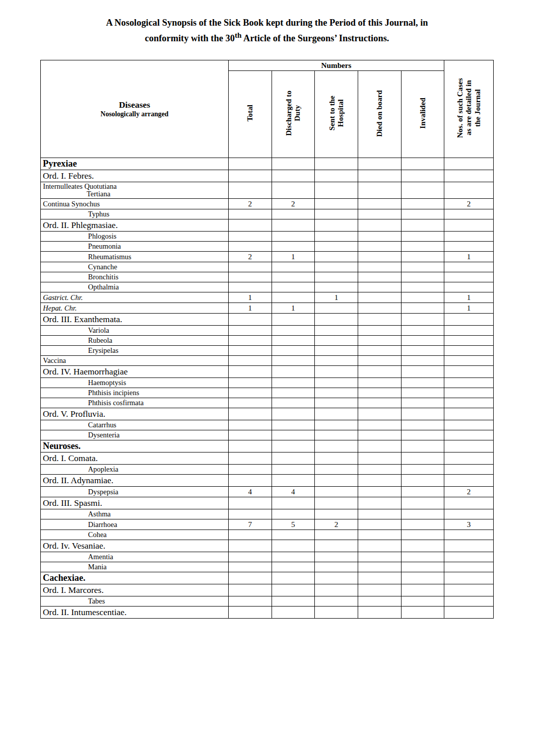A Nosological Synopsis of the Sick Book kept during the Period of this Journal, in
conformity with the 30th Article of the Surgeons’ Instructions.
| Diseases Nosologically arranged | Numbers | Nos. of such Cases as are detailed in the Journal |
| --- | --- | --- |
| Total | Discharged to Duty | Sent to the Hospital | Died on board | Invalided |
| Pyrexiae | | | | | | |
| Ord. I. Febres. | | | | | | |
| Internulleates Quotutiana Tertiana | | | | | | |
| Continua Synochus | 2 | 2 | | | | 2 |
| Typhus | | | | | | |
| Ord. II. Phlegmasiae. | | | | | | |
| Phlogosis | | | | | | |
| Pneumonia | | | | | | |
| Rheumatismus | 2 | 1 | | | | 1 |
| Cynanche | | | | | | |
| Bronchitis | | | | | | |
| Opthalmia | | | | | | |
| Gastrict. Chr. | 1 | | 1 | | | 1 |
| Hepat. Chr. | 1 | 1 | | | | 1 |
| Ord. III. Exanthemata. | | | | | | |
| Variola | | | | | | |
| Rubeola | | | | | | |
| Erysipelas | | | | | | |
| Vaccina | | | | | | |
| Ord. IV. Haemorrhagiae | | | | | | |
| Haemoptysis | | | | | | |
| Phthisis incipiens | | | | | | |
| Phthisis cosfirmata | | | | | | |
| Ord. V. Profluvia. | | | | | | |
| Catarrhus | | | | | | |
| Dysenteria | | | | | | |
| Neuroses. | | | | | | |
| Ord. I. Comata. | | | | | | |
| Apoplexia | | | | | | |
| Ord. II. Adynamiae. | | | | | | |
| Dyspepsia | 4 | 4 | | | | 2 |
| Ord. III. Spasmi. | | | | | | |
| Asthma | | | | | | |
| Diarrhoea | 7 | 5 | 2 | | | 3 |
| Cohea | | | | | | |
| Ord. Iv. Vesaniae. | | | | | | |
| Amentia | | | | | | |
| Mania | | | | | | |
| Cachexiae. | | | | | | |
| Ord. I. Marcores. | | | | | | |
| Tabes | | | | | | |
| Ord. II. Intumescentiae. | | | | | | |